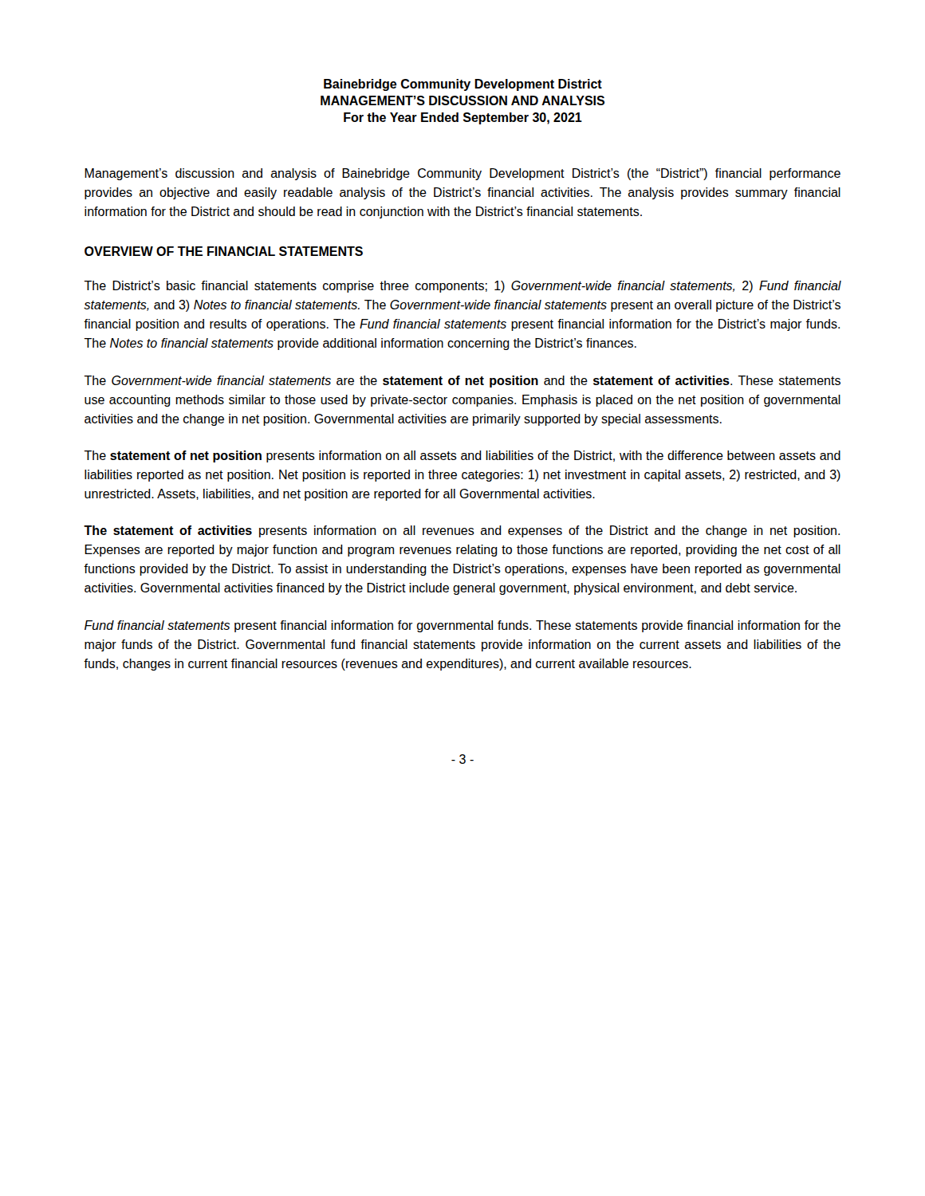Bainebridge Community Development District
MANAGEMENT’S DISCUSSION AND ANALYSIS
For the Year Ended September 30, 2021
Management’s discussion and analysis of Bainebridge Community Development District’s (the “District”) financial performance provides an objective and easily readable analysis of the District’s financial activities. The analysis provides summary financial information for the District and should be read in conjunction with the District’s financial statements.
OVERVIEW OF THE FINANCIAL STATEMENTS
The District’s basic financial statements comprise three components; 1) Government-wide financial statements, 2) Fund financial statements, and 3) Notes to financial statements. The Government-wide financial statements present an overall picture of the District’s financial position and results of operations. The Fund financial statements present financial information for the District’s major funds. The Notes to financial statements provide additional information concerning the District’s finances.
The Government-wide financial statements are the statement of net position and the statement of activities. These statements use accounting methods similar to those used by private-sector companies. Emphasis is placed on the net position of governmental activities and the change in net position. Governmental activities are primarily supported by special assessments.
The statement of net position presents information on all assets and liabilities of the District, with the difference between assets and liabilities reported as net position. Net position is reported in three categories: 1) net investment in capital assets, 2) restricted, and 3) unrestricted. Assets, liabilities, and net position are reported for all Governmental activities.
The statement of activities presents information on all revenues and expenses of the District and the change in net position. Expenses are reported by major function and program revenues relating to those functions are reported, providing the net cost of all functions provided by the District. To assist in understanding the District’s operations, expenses have been reported as governmental activities. Governmental activities financed by the District include general government, physical environment, and debt service.
Fund financial statements present financial information for governmental funds. These statements provide financial information for the major funds of the District. Governmental fund financial statements provide information on the current assets and liabilities of the funds, changes in current financial resources (revenues and expenditures), and current available resources.
- 3 -